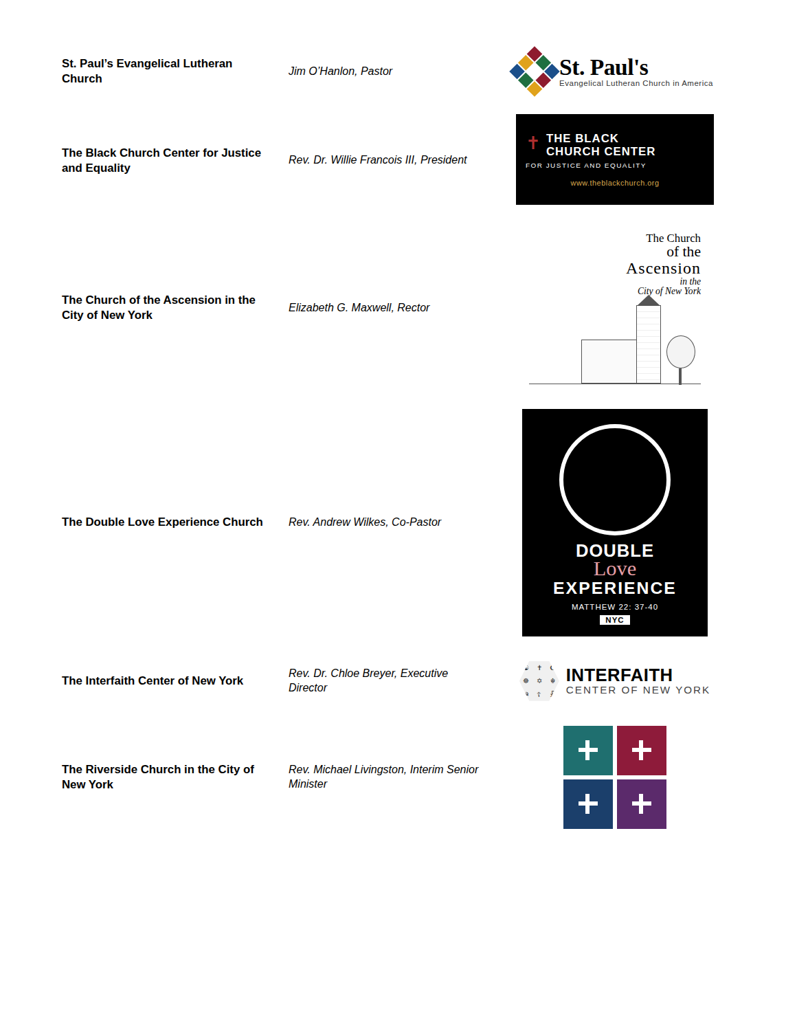| St. Paul’s Evangelical Lutheran Church | Jim O’Hanlon, Pastor | St. Paul's Evangelical Lutheran Church in America |
| The Black Church Center for Justice and Equality | Rev. Dr. Willie Francois III, President | ✝ THE BLACK CHURCH CENTER FOR JUSTICE AND EQUALITY www.theblackchurch.org |
| The Church of the Ascension in the City of New York | Elizabeth G. Maxwell, Rector | The Church of the Ascension in the City of New York |
| The Double Love Experience Church | Rev. Andrew Wilkes, Co-Pastor | DOUBLE Love EXPERIENCE MATTHEW 22: 37-40 NYC |
| The Interfaith Center of New York | Rev. Dr. Chloe Breyer, Executive Director | ☯ ✝ ☪ ☸ ✡ ☬ ☭ ☦ ☧ INTERFAITH CENTER OF NEW YORK |
| The Riverside Church in the City of New York | Rev. Michael Livingston, Interim Senior Minister | |